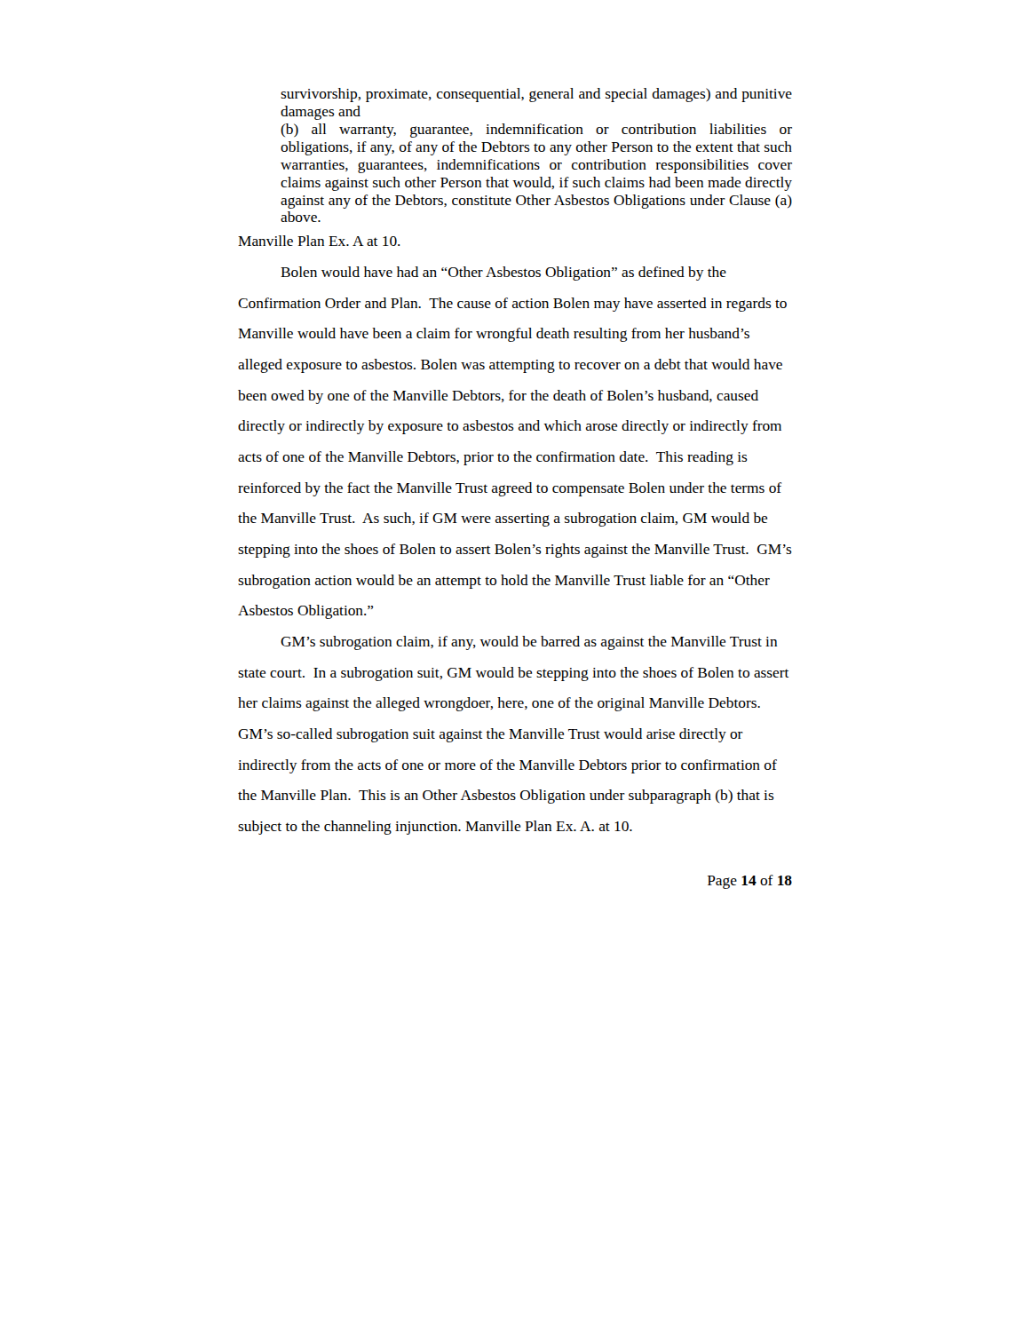survivorship, proximate, consequential, general and special damages) and punitive damages and
(b) all warranty, guarantee, indemnification or contribution liabilities or obligations, if any, of any of the Debtors to any other Person to the extent that such warranties, guarantees, indemnifications or contribution responsibilities cover claims against such other Person that would, if such claims had been made directly against any of the Debtors, constitute Other Asbestos Obligations under Clause (a) above.
Manville Plan Ex. A at 10.
Bolen would have had an “Other Asbestos Obligation” as defined by the Confirmation Order and Plan. The cause of action Bolen may have asserted in regards to Manville would have been a claim for wrongful death resulting from her husband’s alleged exposure to asbestos. Bolen was attempting to recover on a debt that would have been owed by one of the Manville Debtors, for the death of Bolen’s husband, caused directly or indirectly by exposure to asbestos and which arose directly or indirectly from acts of one of the Manville Debtors, prior to the confirmation date. This reading is reinforced by the fact the Manville Trust agreed to compensate Bolen under the terms of the Manville Trust. As such, if GM were asserting a subrogation claim, GM would be stepping into the shoes of Bolen to assert Bolen’s rights against the Manville Trust. GM’s subrogation action would be an attempt to hold the Manville Trust liable for an “Other Asbestos Obligation.”
GM’s subrogation claim, if any, would be barred as against the Manville Trust in state court. In a subrogation suit, GM would be stepping into the shoes of Bolen to assert her claims against the alleged wrongdoer, here, one of the original Manville Debtors. GM’s so-called subrogation suit against the Manville Trust would arise directly or indirectly from the acts of one or more of the Manville Debtors prior to confirmation of the Manville Plan. This is an Other Asbestos Obligation under subparagraph (b) that is subject to the channeling injunction. Manville Plan Ex. A. at 10.
Page 14 of 18